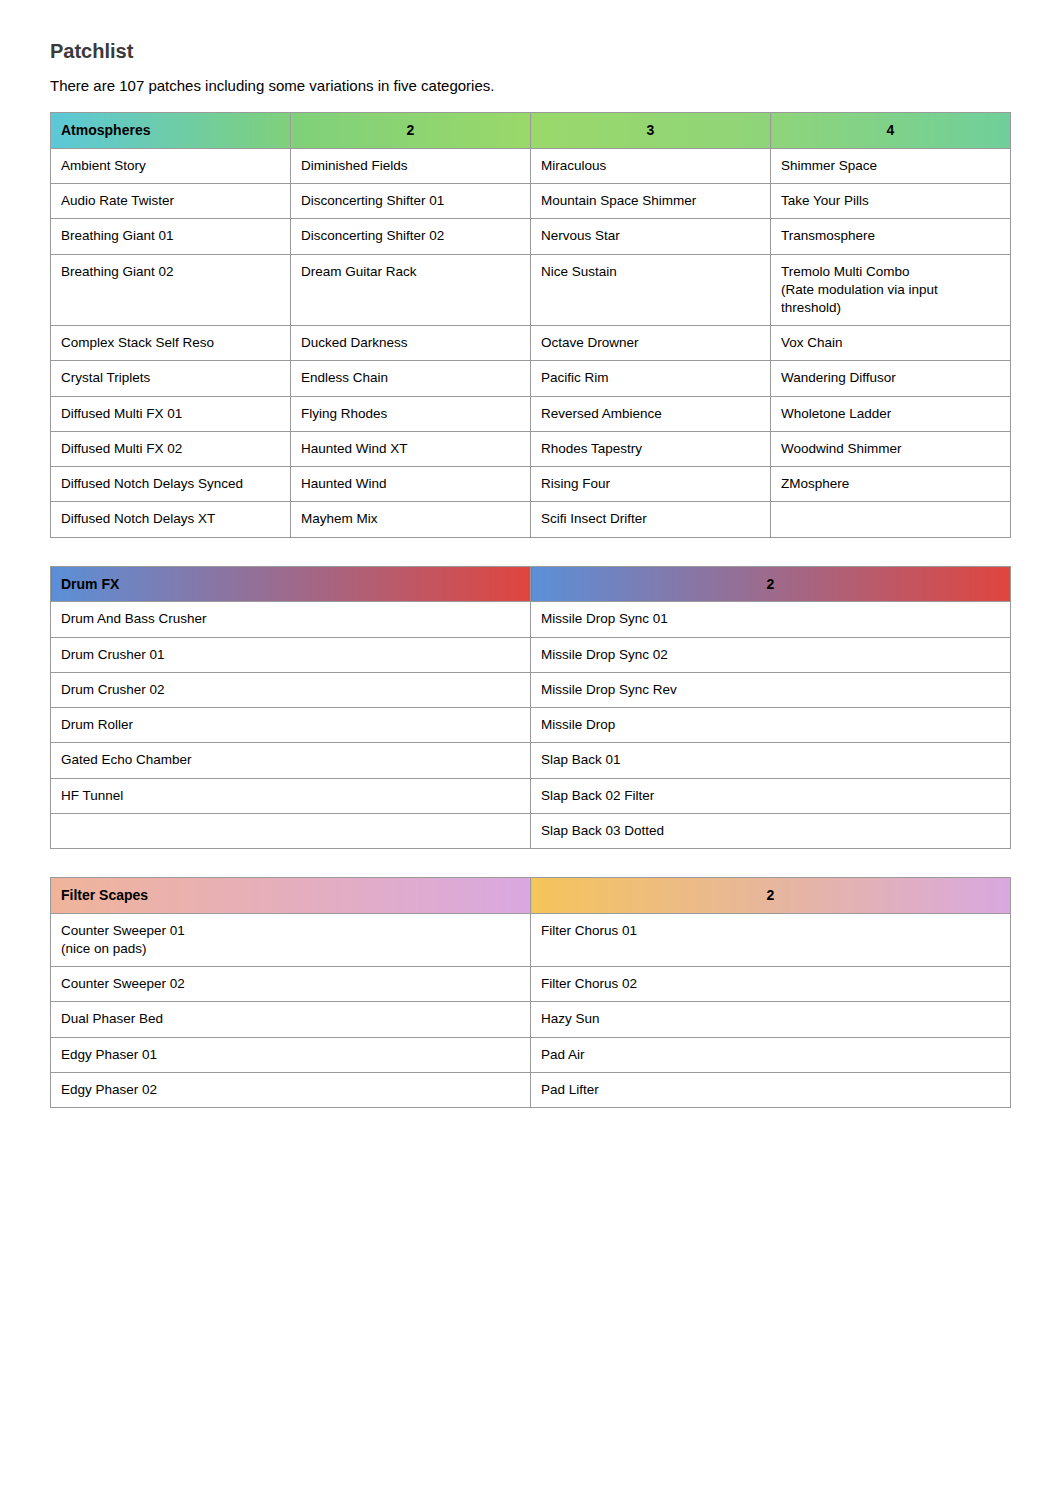Patchlist
There are 107 patches including some variations in five categories.
| Atmospheres | 2 | 3 | 4 |
| --- | --- | --- | --- |
| Ambient Story | Diminished Fields | Miraculous | Shimmer Space |
| Audio Rate Twister | Disconcerting Shifter 01 | Mountain Space Shimmer | Take Your Pills |
| Breathing Giant 01 | Disconcerting Shifter 02 | Nervous Star | Transmosphere |
| Breathing Giant 02 | Dream Guitar Rack | Nice Sustain | Tremolo Multi Combo (Rate modulation via input threshold) |
| Complex Stack Self Reso | Ducked Darkness | Octave Drowner | Vox Chain |
| Crystal Triplets | Endless Chain | Pacific Rim | Wandering Diffusor |
| Diffused Multi FX 01 | Flying Rhodes | Reversed Ambience | Wholetone Ladder |
| Diffused Multi FX 02 | Haunted Wind XT | Rhodes Tapestry | Woodwind Shimmer |
| Diffused Notch Delays Synced | Haunted Wind | Rising Four | ZMosphere |
| Diffused Notch Delays XT | Mayhem Mix | Scifi Insect Drifter | |
| Drum FX | 2 |
| --- | --- |
| Drum And Bass Crusher | Missile Drop Sync 01 |
| Drum Crusher 01 | Missile Drop Sync 02 |
| Drum Crusher 02 | Missile Drop Sync Rev |
| Drum Roller | Missile Drop |
| Gated Echo Chamber | Slap Back 01 |
| HF Tunnel | Slap Back 02 Filter |
| | Slap Back 03 Dotted |
| Filter Scapes | 2 |
| --- | --- |
| Counter Sweeper 01 (nice on pads) | Filter Chorus 01 |
| Counter Sweeper 02 | Filter Chorus 02 |
| Dual Phaser Bed | Hazy Sun |
| Edgy Phaser 01 | Pad Air |
| Edgy Phaser 02 | Pad Lifter |